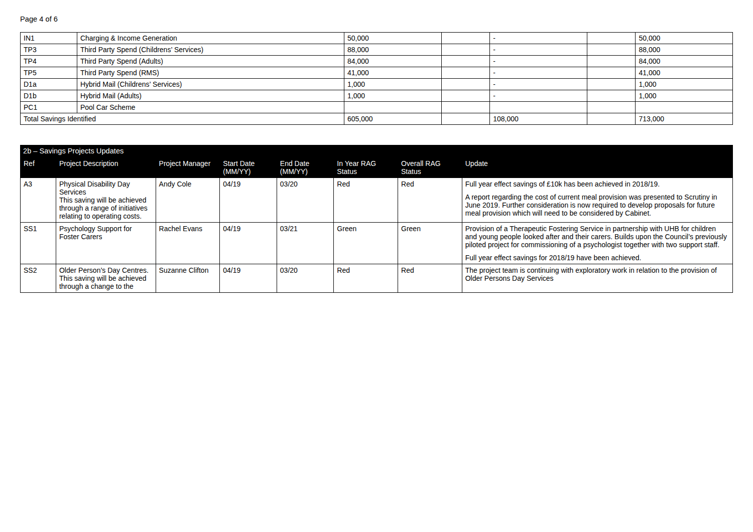Page 4 of 6
| IN1 | Charging & Income Generation | 50,000 | | - | | 50,000 |
| TP3 | Third Party Spend (Childrens’ Services) | 88,000 | | - | | 88,000 |
| TP4 | Third Party Spend (Adults) | 84,000 | | - | | 84,000 |
| TP5 | Third Party Spend (RMS) | 41,000 | | - | | 41,000 |
| D1a | Hybrid Mail (Childrens’ Services) | 1,000 | | - | | 1,000 |
| D1b | Hybrid Mail (Adults) | 1,000 | | - | | 1,000 |
| PC1 | Pool Car Scheme | | | | | |
| Total Savings Identified | 605,000 | | 108,000 | | 713,000 |
2b – Savings Projects Updates
| Ref | Project Description | Project Manager | Start Date (MM/YY) | End Date (MM/YY) | In Year RAG Status | Overall RAG Status | Update |
| --- | --- | --- | --- | --- | --- | --- | --- |
| A3 | Physical Disability Day Services This saving will be achieved through a range of initiatives relating to operating costs. | Andy Cole | 04/19 | 03/20 | Red | Red | Full year effect savings of £10k has been achieved in 2018/19. A report regarding the cost of current meal provision was presented to Scrutiny in June 2019. Further consideration is now required to develop proposals for future meal provision which will need to be considered by Cabinet. |
| SS1 | Psychology Support for Foster Carers | Rachel Evans | 04/19 | 03/21 | Green | Green | Provision of a Therapeutic Fostering Service in partnership with UHB for children and young people looked after and their carers. Builds upon the Council’s previously piloted project for commissioning of a psychologist together with two support staff. Full year effect savings for 2018/19 have been achieved. |
| SS2 | Older Person’s Day Centres. This saving will be achieved through a change to the | Suzanne Clifton | 04/19 | 03/20 | Red | Red | The project team is continuing with exploratory work in relation to the provision of Older Persons Day Services |